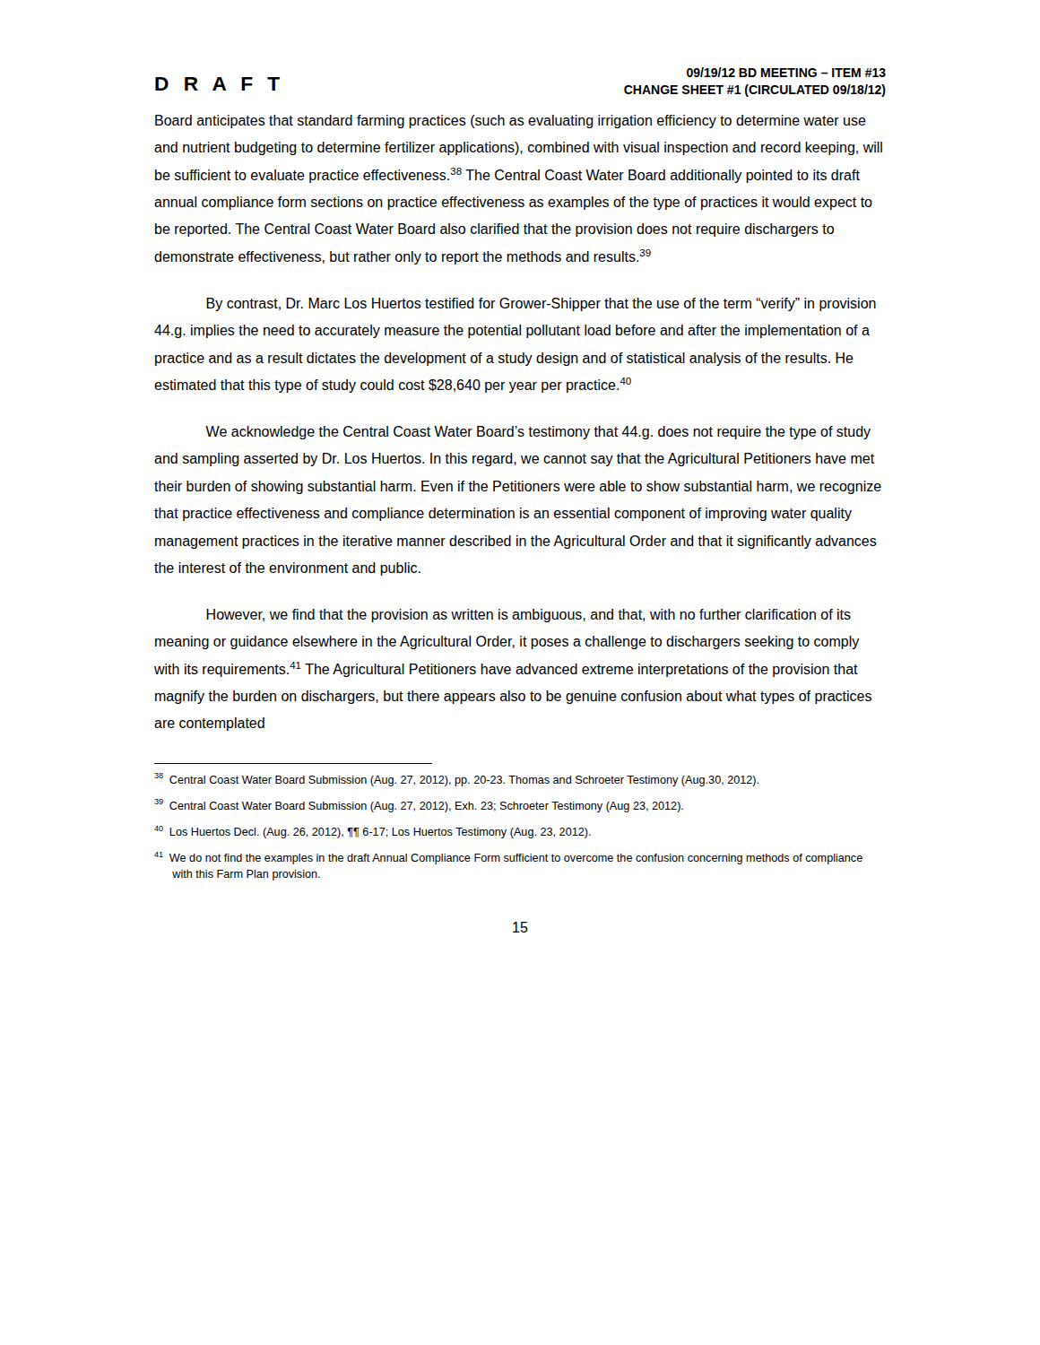D R A F T
09/19/12 BD MEETING – ITEM #13
CHANGE SHEET #1 (CIRCULATED 09/18/12)
Board anticipates that standard farming practices (such as evaluating irrigation efficiency to determine water use and nutrient budgeting to determine fertilizer applications), combined with visual inspection and record keeping, will be sufficient to evaluate practice effectiveness.38 The Central Coast Water Board additionally pointed to its draft annual compliance form sections on practice effectiveness as examples of the type of practices it would expect to be reported. The Central Coast Water Board also clarified that the provision does not require dischargers to demonstrate effectiveness, but rather only to report the methods and results.39
By contrast, Dr. Marc Los Huertos testified for Grower-Shipper that the use of the term “verify” in provision 44.g. implies the need to accurately measure the potential pollutant load before and after the implementation of a practice and as a result dictates the development of a study design and of statistical analysis of the results. He estimated that this type of study could cost $28,640 per year per practice.40
We acknowledge the Central Coast Water Board’s testimony that 44.g. does not require the type of study and sampling asserted by Dr. Los Huertos. In this regard, we cannot say that the Agricultural Petitioners have met their burden of showing substantial harm. Even if the Petitioners were able to show substantial harm, we recognize that practice effectiveness and compliance determination is an essential component of improving water quality management practices in the iterative manner described in the Agricultural Order and that it significantly advances the interest of the environment and public.
However, we find that the provision as written is ambiguous, and that, with no further clarification of its meaning or guidance elsewhere in the Agricultural Order, it poses a challenge to dischargers seeking to comply with its requirements.41 The Agricultural Petitioners have advanced extreme interpretations of the provision that magnify the burden on dischargers, but there appears also to be genuine confusion about what types of practices are contemplated
38 Central Coast Water Board Submission (Aug. 27, 2012), pp. 20-23. Thomas and Schroeter Testimony (Aug.30, 2012).
39 Central Coast Water Board Submission (Aug. 27, 2012), Exh. 23; Schroeter Testimony (Aug 23, 2012).
40 Los Huertos Decl. (Aug. 26, 2012), ¶¶ 6-17; Los Huertos Testimony (Aug. 23, 2012).
41 We do not find the examples in the draft Annual Compliance Form sufficient to overcome the confusion concerning methods of compliance with this Farm Plan provision.
15